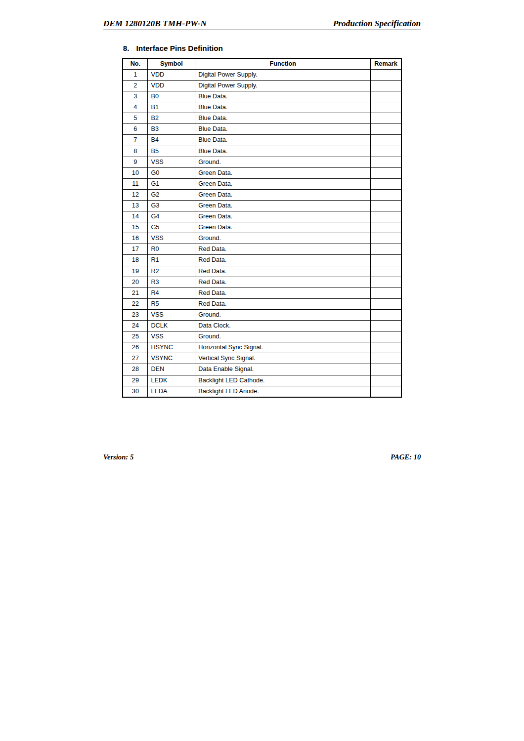DEM 1280120B TMH-PW-N
Production Specification
8. Interface Pins Definition
| No. | Symbol | Function | Remark |
| --- | --- | --- | --- |
| 1 | VDD | Digital Power Supply. | |
| 2 | VDD | Digital Power Supply. | |
| 3 | B0 | Blue Data. | |
| 4 | B1 | Blue Data. | |
| 5 | B2 | Blue Data. | |
| 6 | B3 | Blue Data. | |
| 7 | B4 | Blue Data. | |
| 8 | B5 | Blue Data. | |
| 9 | VSS | Ground. | |
| 10 | G0 | Green Data. | |
| 11 | G1 | Green Data. | |
| 12 | G2 | Green Data. | |
| 13 | G3 | Green Data. | |
| 14 | G4 | Green Data. | |
| 15 | G5 | Green Data. | |
| 16 | VSS | Ground. | |
| 17 | R0 | Red Data. | |
| 18 | R1 | Red Data. | |
| 19 | R2 | Red Data. | |
| 20 | R3 | Red Data. | |
| 21 | R4 | Red Data. | |
| 22 | R5 | Red Data. | |
| 23 | VSS | Ground. | |
| 24 | DCLK | Data Clock. | |
| 25 | VSS | Ground. | |
| 26 | HSYNC | Horizontal Sync Signal. | |
| 27 | VSYNC | Vertical Sync Signal. | |
| 28 | DEN | Data Enable Signal. | |
| 29 | LEDK | Backlight LED Cathode. | |
| 30 | LEDA | Backlight LED Anode. | |
Version: 5
PAGE: 10